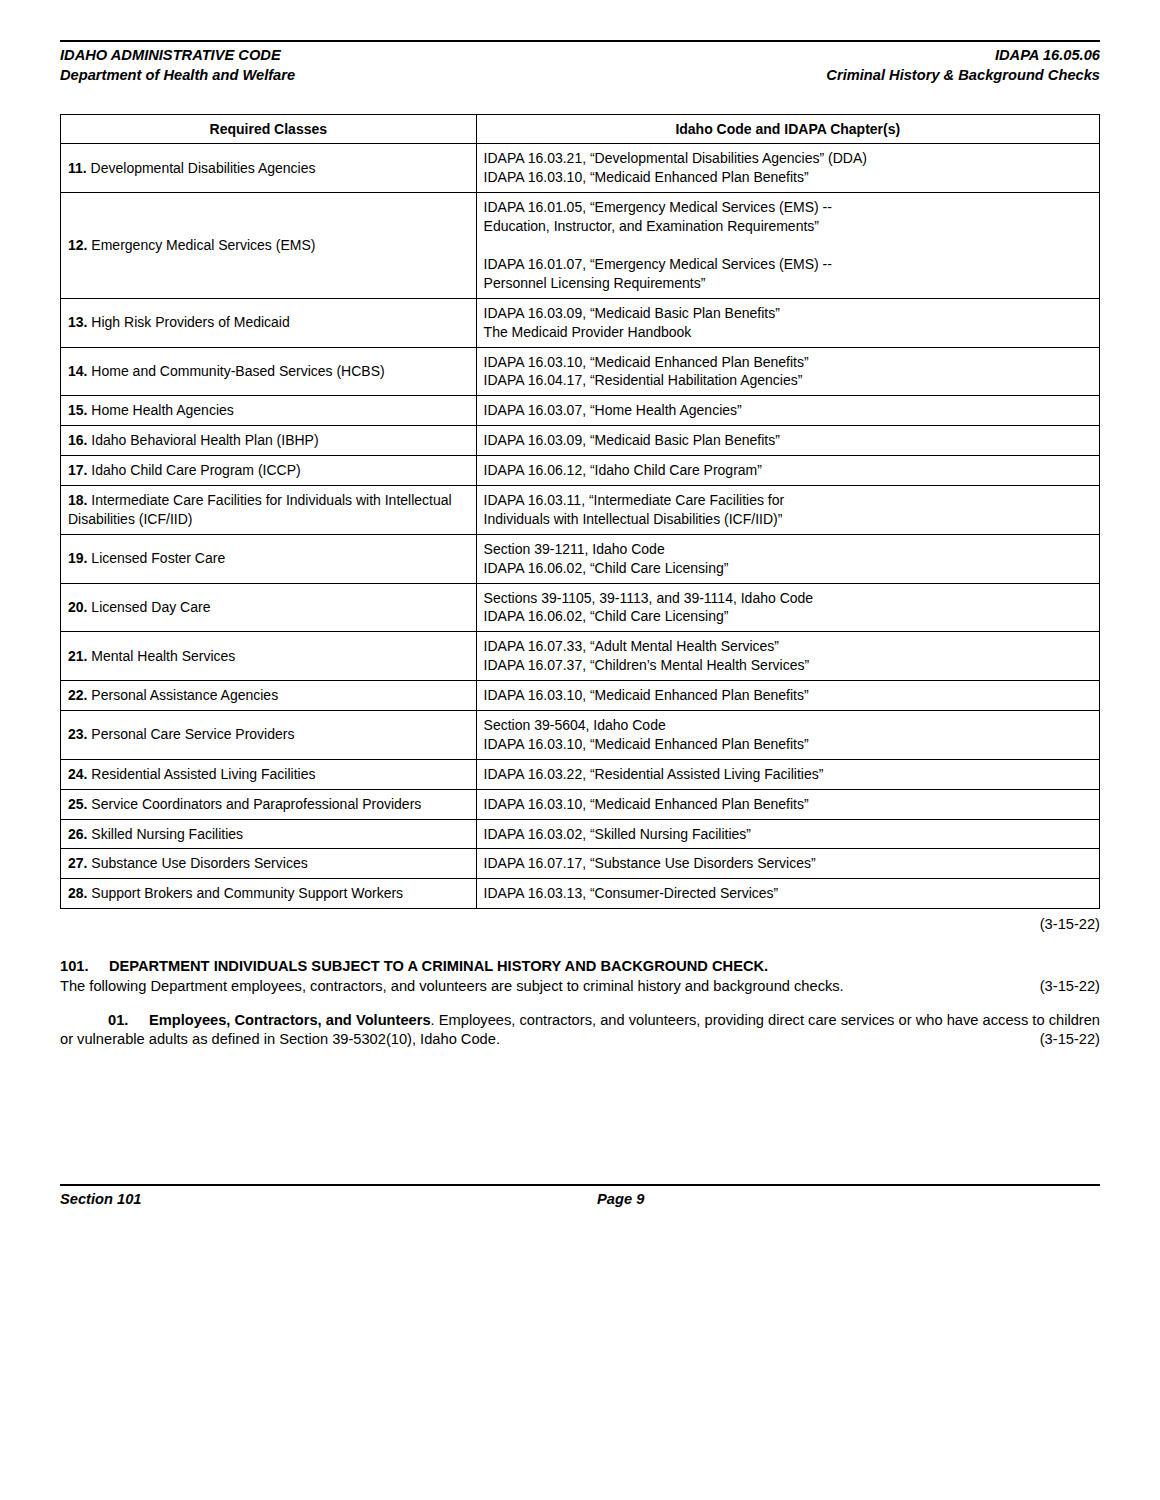IDAHO ADMINISTRATIVE CODE
IDAPA 16.05.06
Department of Health and Welfare
Criminal History & Background Checks
| Required Classes | Idaho Code and IDAPA Chapter(s) |
| --- | --- |
| 11. Developmental Disabilities Agencies | IDAPA 16.03.21, “Developmental Disabilities Agencies” (DDA) IDAPA 16.03.10, “Medicaid Enhanced Plan Benefits” |
| 12. Emergency Medical Services (EMS) | IDAPA 16.01.05, “Emergency Medical Services (EMS) -- Education, Instructor, and Examination Requirements” IDAPA 16.01.07, “Emergency Medical Services (EMS) -- Personnel Licensing Requirements” |
| 13. High Risk Providers of Medicaid | IDAPA 16.03.09, “Medicaid Basic Plan Benefits” The Medicaid Provider Handbook |
| 14. Home and Community-Based Services (HCBS) | IDAPA 16.03.10, “Medicaid Enhanced Plan Benefits” IDAPA 16.04.17, “Residential Habilitation Agencies” |
| 15. Home Health Agencies | IDAPA 16.03.07, “Home Health Agencies” |
| 16. Idaho Behavioral Health Plan (IBHP) | IDAPA 16.03.09, “Medicaid Basic Plan Benefits” |
| 17. Idaho Child Care Program (ICCP) | IDAPA 16.06.12, “Idaho Child Care Program” |
| 18. Intermediate Care Facilities for Individuals with Intellectual Disabilities (ICF/IID) | IDAPA 16.03.11, “Intermediate Care Facilities for Individuals with Intellectual Disabilities (ICF/IID)” |
| 19. Licensed Foster Care | Section 39-1211, Idaho Code IDAPA 16.06.02, “Child Care Licensing” |
| 20. Licensed Day Care | Sections 39-1105, 39-1113, and 39-1114, Idaho Code IDAPA 16.06.02, “Child Care Licensing” |
| 21. Mental Health Services | IDAPA 16.07.33, “Adult Mental Health Services” IDAPA 16.07.37, “Children’s Mental Health Services” |
| 22. Personal Assistance Agencies | IDAPA 16.03.10, “Medicaid Enhanced Plan Benefits” |
| 23. Personal Care Service Providers | Section 39-5604, Idaho Code IDAPA 16.03.10, “Medicaid Enhanced Plan Benefits” |
| 24. Residential Assisted Living Facilities | IDAPA 16.03.22, “Residential Assisted Living Facilities” |
| 25. Service Coordinators and Paraprofessional Providers | IDAPA 16.03.10, “Medicaid Enhanced Plan Benefits” |
| 26. Skilled Nursing Facilities | IDAPA 16.03.02, “Skilled Nursing Facilities” |
| 27. Substance Use Disorders Services | IDAPA 16.07.17, “Substance Use Disorders Services” |
| 28. Support Brokers and Community Support Workers | IDAPA 16.03.13, “Consumer-Directed Services” |
(3-15-22)
101. DEPARTMENT INDIVIDUALS SUBJECT TO A CRIMINAL HISTORY AND BACKGROUND CHECK.
The following Department employees, contractors, and volunteers are subject to criminal history and background checks.(3-15-22)
01. Employees, Contractors, and Volunteers. Employees, contractors, and volunteers, providing direct care services or who have access to children or vulnerable adults as defined in Section 39-5302(10), Idaho Code.(3-15-22)
Section 101
Page 9